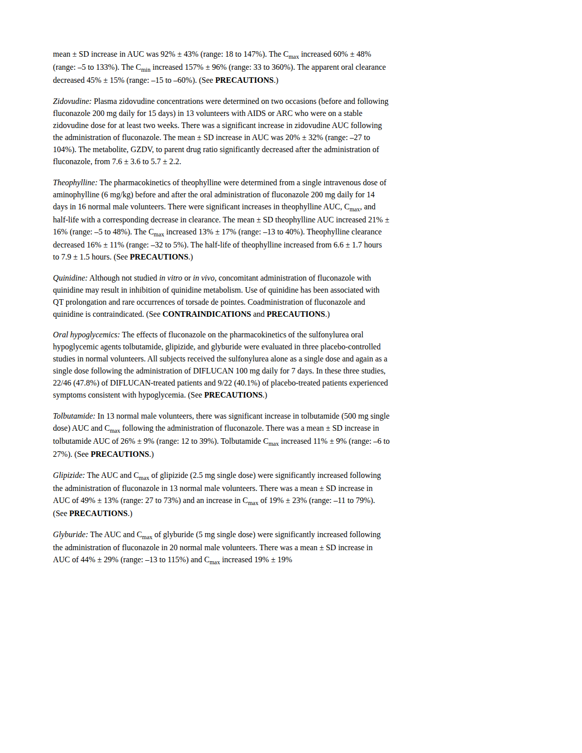mean ± SD increase in AUC was 92% ± 43% (range: 18 to 147%). The Cmax increased 60% ± 48% (range: –5 to 133%). The Cmin increased 157% ± 96% (range: 33 to 360%). The apparent oral clearance decreased 45% ± 15% (range: –15 to –60%). (See PRECAUTIONS.)
Zidovudine: Plasma zidovudine concentrations were determined on two occasions (before and following fluconazole 200 mg daily for 15 days) in 13 volunteers with AIDS or ARC who were on a stable zidovudine dose for at least two weeks. There was a significant increase in zidovudine AUC following the administration of fluconazole. The mean ± SD increase in AUC was 20% ± 32% (range: –27 to 104%). The metabolite, GZDV, to parent drug ratio significantly decreased after the administration of fluconazole, from 7.6 ± 3.6 to 5.7 ± 2.2.
Theophylline: The pharmacokinetics of theophylline were determined from a single intravenous dose of aminophylline (6 mg/kg) before and after the oral administration of fluconazole 200 mg daily for 14 days in 16 normal male volunteers. There were significant increases in theophylline AUC, Cmax, and half-life with a corresponding decrease in clearance. The mean ± SD theophylline AUC increased 21% ± 16% (range: –5 to 48%). The Cmax increased 13% ± 17% (range: –13 to 40%). Theophylline clearance decreased 16% ± 11% (range: –32 to 5%). The half-life of theophylline increased from 6.6 ± 1.7 hours to 7.9 ± 1.5 hours. (See PRECAUTIONS.)
Quinidine: Although not studied in vitro or in vivo, concomitant administration of fluconazole with quinidine may result in inhibition of quinidine metabolism. Use of quinidine has been associated with QT prolongation and rare occurrences of torsade de pointes. Coadministration of fluconazole and quinidine is contraindicated. (See CONTRAINDICATIONS and PRECAUTIONS.)
Oral hypoglycemics: The effects of fluconazole on the pharmacokinetics of the sulfonylurea oral hypoglycemic agents tolbutamide, glipizide, and glyburide were evaluated in three placebo-controlled studies in normal volunteers. All subjects received the sulfonylurea alone as a single dose and again as a single dose following the administration of DIFLUCAN 100 mg daily for 7 days. In these three studies, 22/46 (47.8%) of DIFLUCAN-treated patients and 9/22 (40.1%) of placebo-treated patients experienced symptoms consistent with hypoglycemia. (See PRECAUTIONS.)
Tolbutamide: In 13 normal male volunteers, there was significant increase in tolbutamide (500 mg single dose) AUC and Cmax following the administration of fluconazole. There was a mean ± SD increase in tolbutamide AUC of 26% ± 9% (range: 12 to 39%). Tolbutamide Cmax increased 11% ± 9% (range: –6 to 27%). (See PRECAUTIONS.)
Glipizide: The AUC and Cmax of glipizide (2.5 mg single dose) were significantly increased following the administration of fluconazole in 13 normal male volunteers. There was a mean ± SD increase in AUC of 49% ± 13% (range: 27 to 73%) and an increase in Cmax of 19% ± 23% (range: –11 to 79%). (See PRECAUTIONS.)
Glyburide: The AUC and Cmax of glyburide (5 mg single dose) were significantly increased following the administration of fluconazole in 20 normal male volunteers. There was a mean ± SD increase in AUC of 44% ± 29% (range: –13 to 115%) and Cmax increased 19% ± 19%